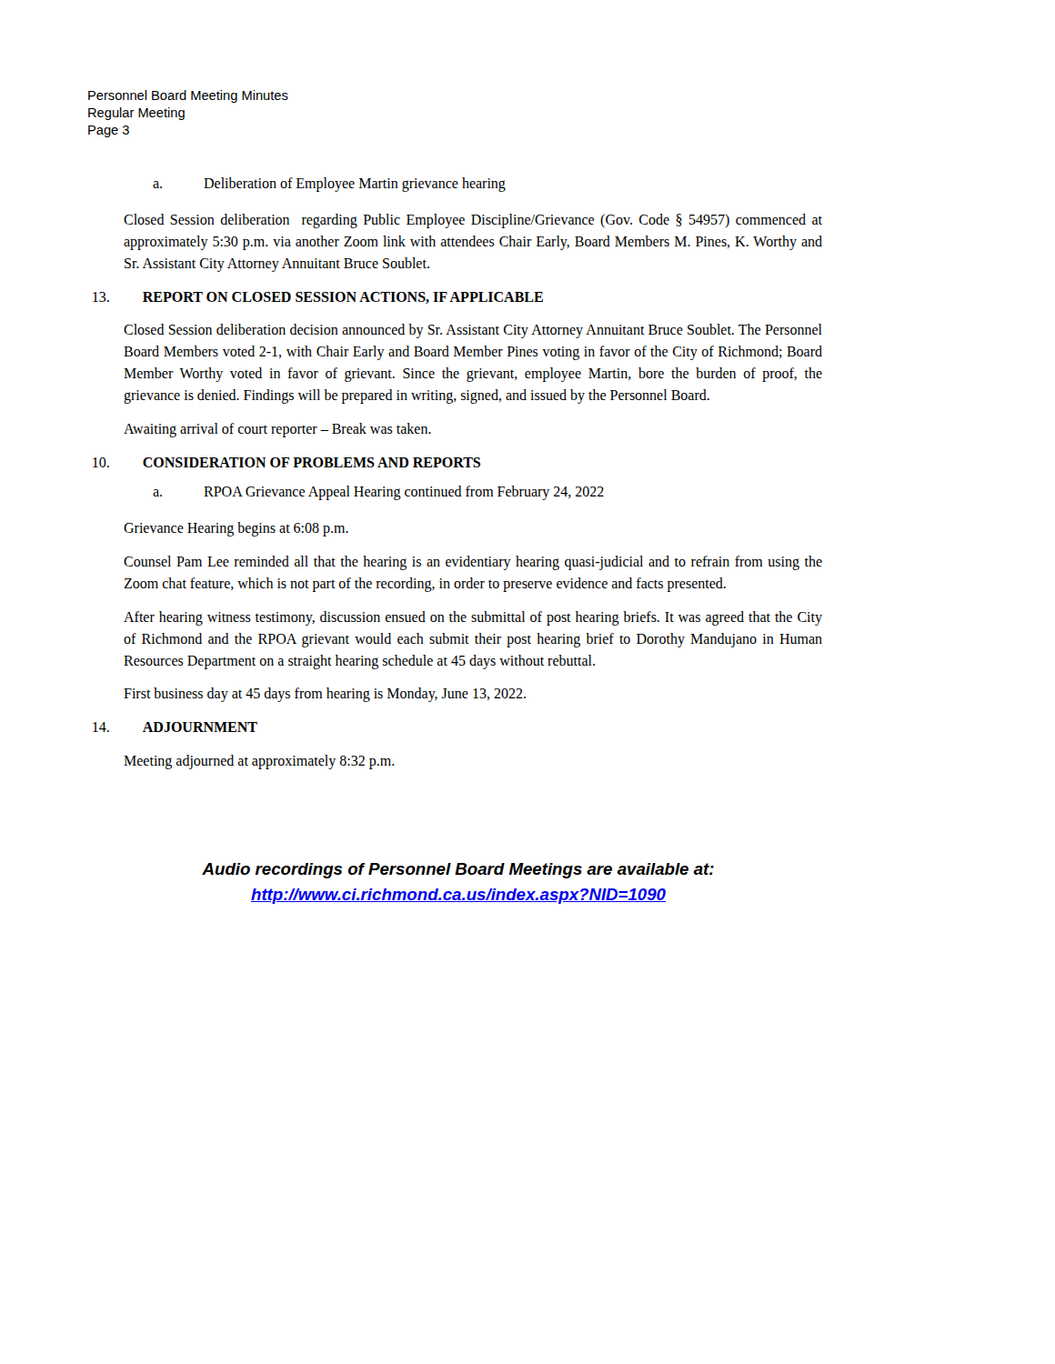Personnel Board Meeting Minutes
Regular Meeting
Page 3
a. Deliberation of Employee Martin grievance hearing
Closed Session deliberation regarding Public Employee Discipline/Grievance (Gov. Code § 54957) commenced at approximately 5:30 p.m. via another Zoom link with attendees Chair Early, Board Members M. Pines, K. Worthy and Sr. Assistant City Attorney Annuitant Bruce Soublet.
13. REPORT ON CLOSED SESSION ACTIONS, IF APPLICABLE
Closed Session deliberation decision announced by Sr. Assistant City Attorney Annuitant Bruce Soublet. The Personnel Board Members voted 2-1, with Chair Early and Board Member Pines voting in favor of the City of Richmond; Board Member Worthy voted in favor of grievant. Since the grievant, employee Martin, bore the burden of proof, the grievance is denied. Findings will be prepared in writing, signed, and issued by the Personnel Board.
Awaiting arrival of court reporter – Break was taken.
10. CONSIDERATION OF PROBLEMS AND REPORTS
a. RPOA Grievance Appeal Hearing continued from February 24, 2022
Grievance Hearing begins at 6:08 p.m.
Counsel Pam Lee reminded all that the hearing is an evidentiary hearing quasi-judicial and to refrain from using the Zoom chat feature, which is not part of the recording, in order to preserve evidence and facts presented.
After hearing witness testimony, discussion ensued on the submittal of post hearing briefs. It was agreed that the City of Richmond and the RPOA grievant would each submit their post hearing brief to Dorothy Mandujano in Human Resources Department on a straight hearing schedule at 45 days without rebuttal.
First business day at 45 days from hearing is Monday, June 13, 2022.
14. ADJOURNMENT
Meeting adjourned at approximately 8:32 p.m.
Audio recordings of Personnel Board Meetings are available at:
http://www.ci.richmond.ca.us/index.aspx?NID=1090